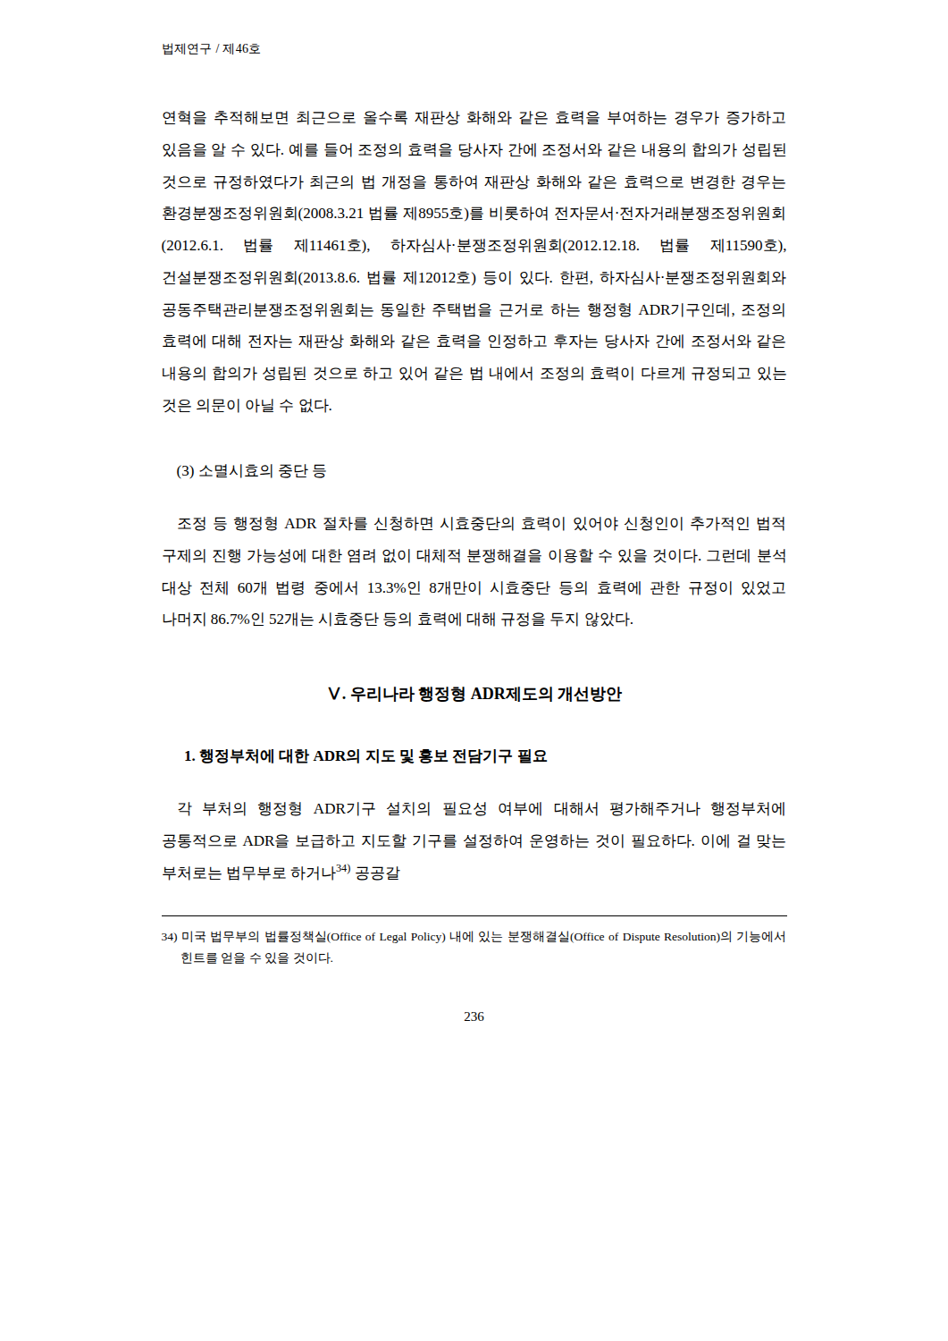법제연구 / 제46호
연혁을 추적해보면 최근으로 올수록 재판상 화해와 같은 효력을 부여하는 경우가 증가하고 있음을 알 수 있다. 예를 들어 조정의 효력을 당사자 간에 조정서와 같은 내용의 합의가 성립된 것으로 규정하였다가 최근의 법 개정을 통하여 재판상 화해와 같은 효력으로 변경한 경우는 환경분쟁조정위원회(2008.3.21 법률 제8955호)를 비롯하여 전자문서·전자거래분쟁조정위원회(2012.6.1. 법률 제11461호), 하자심사·분쟁조정위원회(2012.12.18. 법률 제11590호), 건설분쟁조정위원회(2013.8.6. 법률 제12012호) 등이 있다. 한편, 하자심사·분쟁조정위원회와 공동주택관리분쟁조정위원회는 동일한 주택법을 근거로 하는 행정형 ADR기구인데, 조정의 효력에 대해 전자는 재판상 화해와 같은 효력을 인정하고 후자는 당사자 간에 조정서와 같은 내용의 합의가 성립된 것으로 하고 있어 같은 법 내에서 조정의 효력이 다르게 규정되고 있는 것은 의문이 아닐 수 없다.
(3) 소멸시효의 중단 등
조정 등 행정형 ADR 절차를 신청하면 시효중단의 효력이 있어야 신청인이 추가적인 법적 구제의 진행 가능성에 대한 염려 없이 대체적 분쟁해결을 이용할 수 있을 것이다. 그런데 분석 대상 전체 60개 법령 중에서 13.3%인 8개만이 시효중단 등의 효력에 관한 규정이 있었고 나머지 86.7%인 52개는 시효중단 등의 효력에 대해 규정을 두지 않았다.
Ⅴ. 우리나라 행정형 ADR제도의 개선방안
1. 행정부처에 대한 ADR의 지도 및 홍보 전담기구 필요
각 부처의 행정형 ADR기구 설치의 필요성 여부에 대해서 평가해주거나 행정부처에 공통적으로 ADR을 보급하고 지도할 기구를 설정하여 운영하는 것이 필요하다. 이에 걸 맞는 부처로는 법무부로 하거나34) 공공갈
34) 미국 법무부의 법률정책실(Office of Legal Policy) 내에 있는 분쟁해결실(Office of Dispute Resolution)의 기능에서 힌트를 얻을 수 있을 것이다.
236